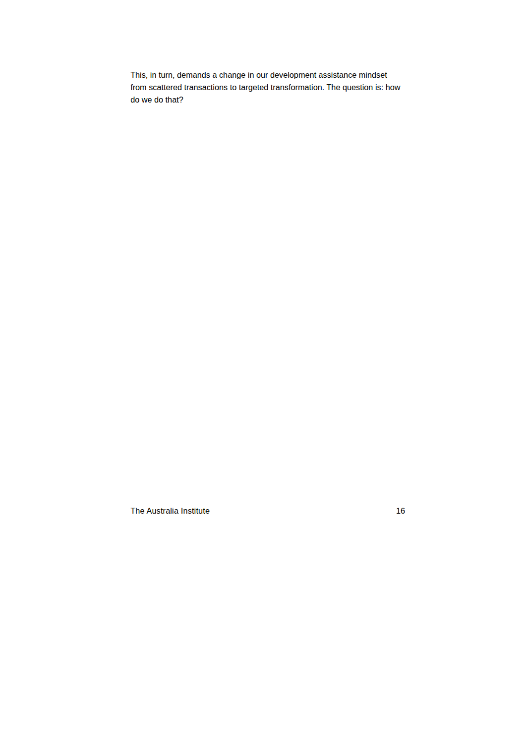This, in turn, demands a change in our development assistance mindset from scattered transactions to targeted transformation. The question is: how do we do that?
The Australia Institute 16